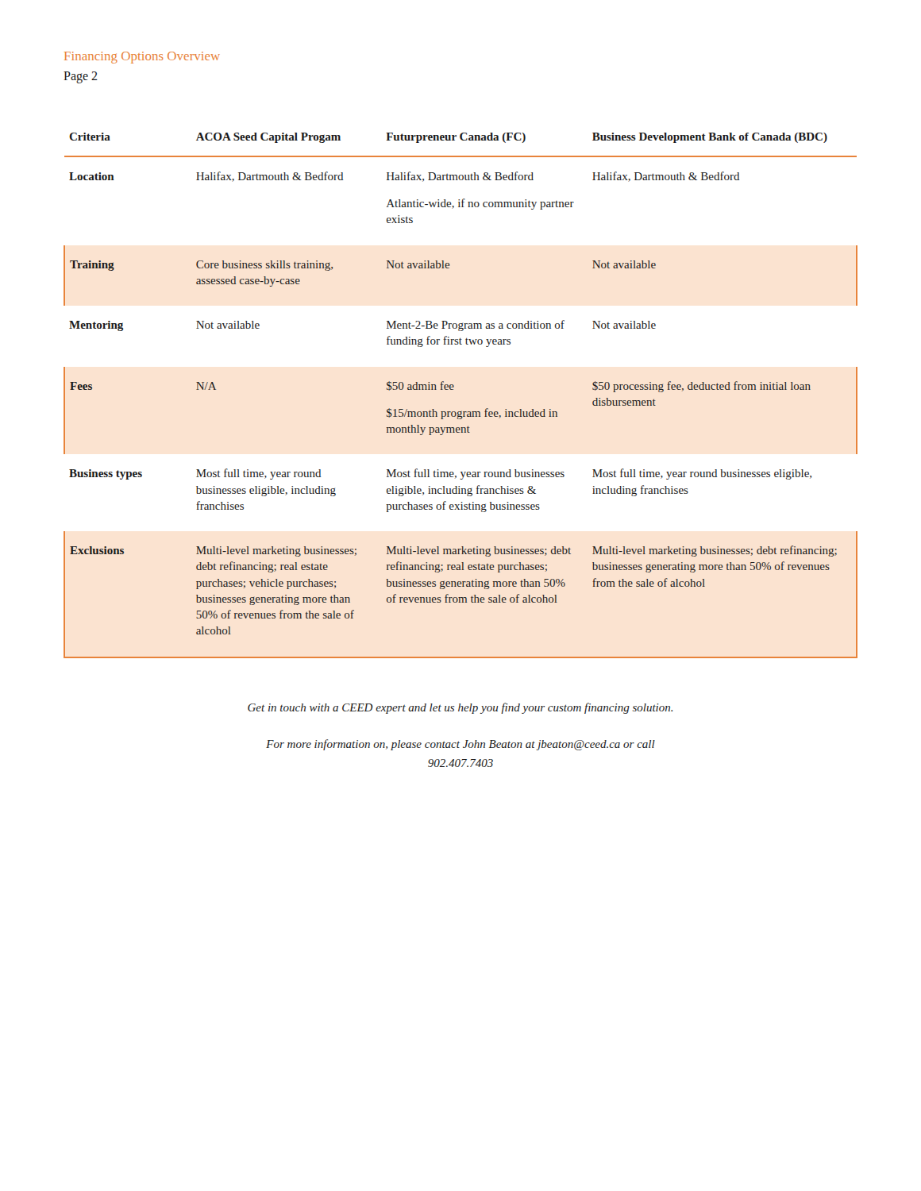Financing Options Overview
Page 2
| Criteria | ACOA Seed Capital Progam | Futurpreneur Canada (FC) | Business Development Bank of Canada (BDC) |
| --- | --- | --- | --- |
| Location | Halifax, Dartmouth & Bedford | Halifax, Dartmouth & Bedford Atlantic-wide, if no community partner exists | Halifax, Dartmouth & Bedford |
| Training | Core business skills training, assessed case-by-case | Not available | Not available |
| Mentoring | Not available | Ment-2-Be Program as a condition of funding for first two years | Not available |
| Fees | N/A | $50 admin fee $15/month program fee, included in monthly payment | $50 processing fee, deducted from initial loan disbursement |
| Business types | Most full time, year round businesses eligible, including franchises | Most full time, year round businesses eligible, including franchises & purchases of existing businesses | Most full time, year round businesses eligible, including franchises |
| Exclusions | Multi-level marketing businesses; debt refinancing; real estate purchases; vehicle purchases; businesses generating more than 50% of revenues from the sale of alcohol | Multi-level marketing businesses; debt refinancing; real estate purchases; businesses generating more than 50% of revenues from the sale of alcohol | Multi-level marketing businesses; debt refinancing; businesses generating more than 50% of revenues from the sale of alcohol |
Get in touch with a CEED expert and let us help you find your custom financing solution.
For more information on, please contact John Beaton at jbeaton@ceed.ca or call
902.407.7403